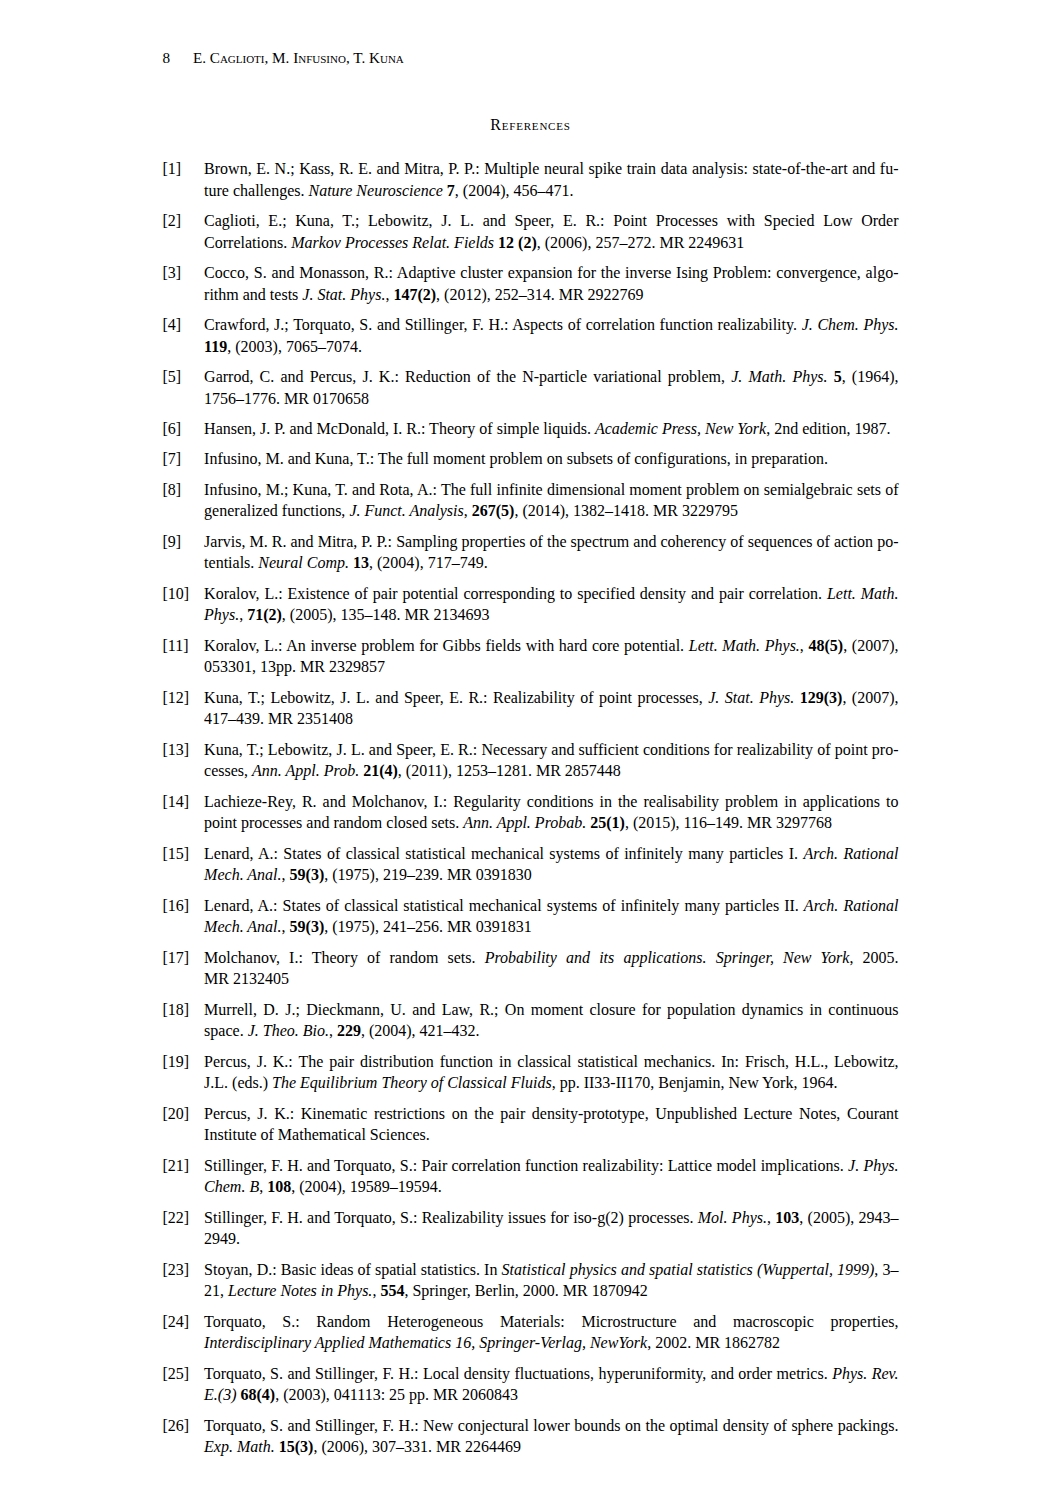8 E. Caglioti, M. Infusino, T. Kuna
References
Brown, E. N.; Kass, R. E. and Mitra, P. P.: Multiple neural spike train data analysis: state-of-the-art and future challenges. Nature Neuroscience 7, (2004), 456–471.
Caglioti, E.; Kuna, T.; Lebowitz, J. L. and Speer, E. R.: Point Processes with Specied Low Order Correlations. Markov Processes Relat. Fields 12 (2), (2006), 257–272. MR 2249631
Cocco, S. and Monasson, R.: Adaptive cluster expansion for the inverse Ising Problem: convergence, algorithm and tests J. Stat. Phys., 147(2), (2012), 252–314. MR 2922769
Crawford, J.; Torquato, S. and Stillinger, F. H.: Aspects of correlation function realizability. J. Chem. Phys. 119, (2003), 7065–7074.
Garrod, C. and Percus, J. K.: Reduction of the N-particle variational problem, J. Math. Phys. 5, (1964), 1756–1776. MR 0170658
Hansen, J. P. and McDonald, I. R.: Theory of simple liquids. Academic Press, New York, 2nd edition, 1987.
Infusino, M. and Kuna, T.: The full moment problem on subsets of configurations, in preparation.
Infusino, M.; Kuna, T. and Rota, A.: The full infinite dimensional moment problem on semialgebraic sets of generalized functions, J. Funct. Analysis, 267(5), (2014), 1382–1418. MR 3229795
Jarvis, M. R. and Mitra, P. P.: Sampling properties of the spectrum and coherency of sequences of action potentials. Neural Comp. 13, (2004), 717–749.
Koralov, L.: Existence of pair potential corresponding to specified density and pair correlation. Lett. Math. Phys., 71(2), (2005), 135–148. MR 2134693
Koralov, L.: An inverse problem for Gibbs fields with hard core potential. Lett. Math. Phys., 48(5), (2007), 053301, 13pp. MR 2329857
Kuna, T.; Lebowitz, J. L. and Speer, E. R.: Realizability of point processes, J. Stat. Phys. 129(3), (2007), 417–439. MR 2351408
Kuna, T.; Lebowitz, J. L. and Speer, E. R.: Necessary and sufficient conditions for realizability of point processes, Ann. Appl. Prob. 21(4), (2011), 1253–1281. MR 2857448
Lachieze-Rey, R. and Molchanov, I.: Regularity conditions in the realisability problem in applications to point processes and random closed sets. Ann. Appl. Probab. 25(1), (2015), 116–149. MR 3297768
Lenard, A.: States of classical statistical mechanical systems of infinitely many particles I. Arch. Rational Mech. Anal., 59(3), (1975), 219–239. MR 0391830
Lenard, A.: States of classical statistical mechanical systems of infinitely many particles II. Arch. Rational Mech. Anal., 59(3), (1975), 241–256. MR 0391831
Molchanov, I.: Theory of random sets. Probability and its applications. Springer, New York, 2005. MR 2132405
Murrell, D. J.; Dieckmann, U. and Law, R.; On moment closure for population dynamics in continuous space. J. Theo. Bio., 229, (2004), 421–432.
Percus, J. K.: The pair distribution function in classical statistical mechanics. In: Frisch, H.L., Lebowitz, J.L. (eds.) The Equilibrium Theory of Classical Fluids, pp. II33-II170, Benjamin, New York, 1964.
Percus, J. K.: Kinematic restrictions on the pair density-prototype, Unpublished Lecture Notes, Courant Institute of Mathematical Sciences.
Stillinger, F. H. and Torquato, S.: Pair correlation function realizability: Lattice model implications. J. Phys. Chem. B, 108, (2004), 19589–19594.
Stillinger, F. H. and Torquato, S.: Realizability issues for iso-g(2) processes. Mol. Phys., 103, (2005), 2943–2949.
Stoyan, D.: Basic ideas of spatial statistics. In Statistical physics and spatial statistics (Wuppertal, 1999), 3–21, Lecture Notes in Phys., 554, Springer, Berlin, 2000. MR 1870942
Torquato, S.: Random Heterogeneous Materials: Microstructure and macroscopic properties, Interdisciplinary Applied Mathematics 16, Springer-Verlag, NewYork, 2002. MR 1862782
Torquato, S. and Stillinger, F. H.: Local density fluctuations, hyperuniformity, and order metrics. Phys. Rev. E.(3) 68(4), (2003), 041113: 25 pp. MR 2060843
Torquato, S. and Stillinger, F. H.: New conjectural lower bounds on the optimal density of sphere packings. Exp. Math. 15(3), (2006), 307–331. MR 2264469